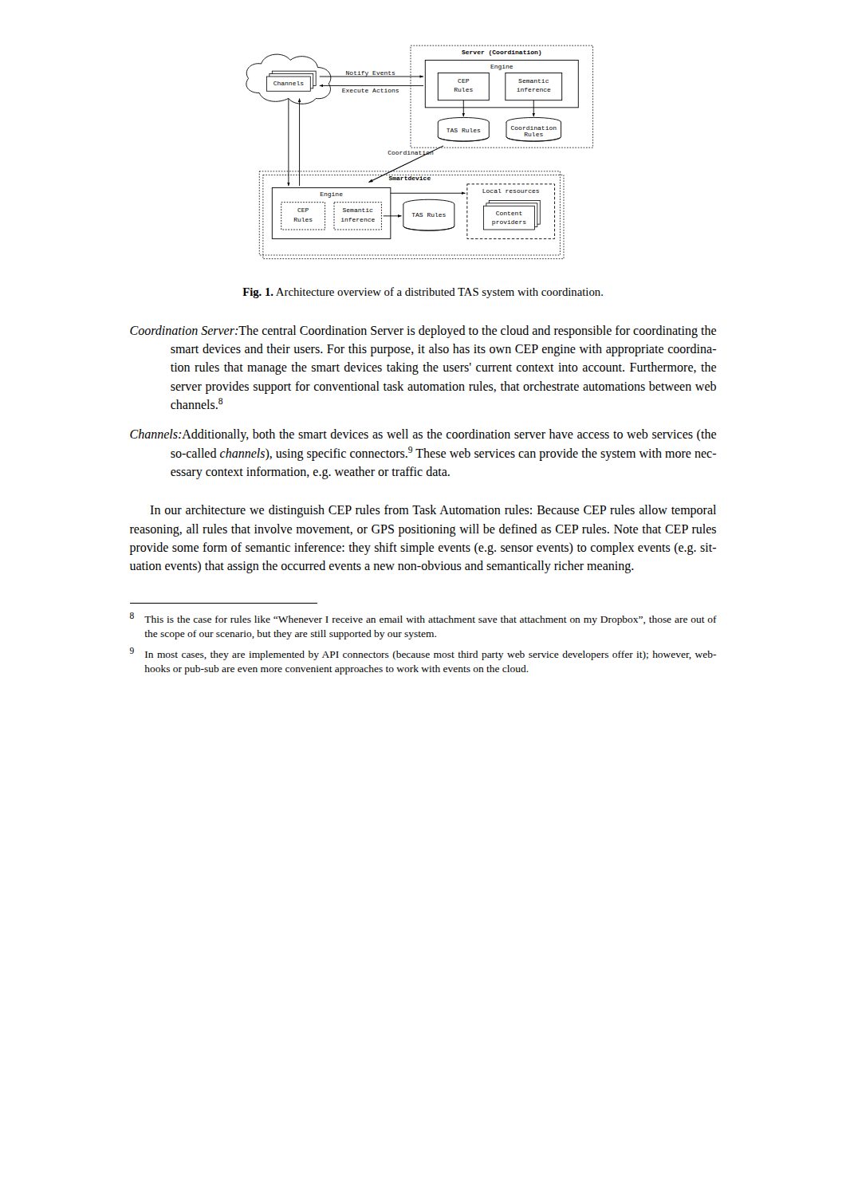Channels Server (Coordination) Engine CEP Rules Semantic inference TAS Rules Coordination Rules Notify Events Execute Actions Coordination Smartdevice Engine CEP Rules Semantic inference TAS Rules Local resources Content providers
Fig. 1. Architecture overview of a distributed TAS system with coordination.
Coordination Server:
The central Coordination Server is deployed to the cloud and responsible for coordinating the smart devices and their users. For this purpose, it also has its own CEP engine with appropriate coordination rules that manage the smart devices taking the users' current context into account. Furthermore, the server provides support for conventional task automation rules, that orchestrate automations between web channels.8
Channels:
Additionally, both the smart devices as well as the coordination server have access to web services (the so-called channels), using specific connectors.9 These web services can provide the system with more necessary context information, e.g. weather or traffic data.
In our architecture we distinguish CEP rules from Task Automation rules: Because CEP rules allow temporal reasoning, all rules that involve movement, or GPS positioning will be defined as CEP rules. Note that CEP rules provide some form of semantic inference: they shift simple events (e.g. sensor events) to complex events (e.g. situation events) that assign the occurred events a new non-obvious and semantically richer meaning.
8 This is the case for rules like “Whenever I receive an email with attachment save that attachment on my Dropbox”, those are out of the scope of our scenario, but they are still supported by our system.
9 In most cases, they are implemented by API connectors (because most third party web service developers offer it); however, webhooks or pub-sub are even more convenient approaches to work with events on the cloud.